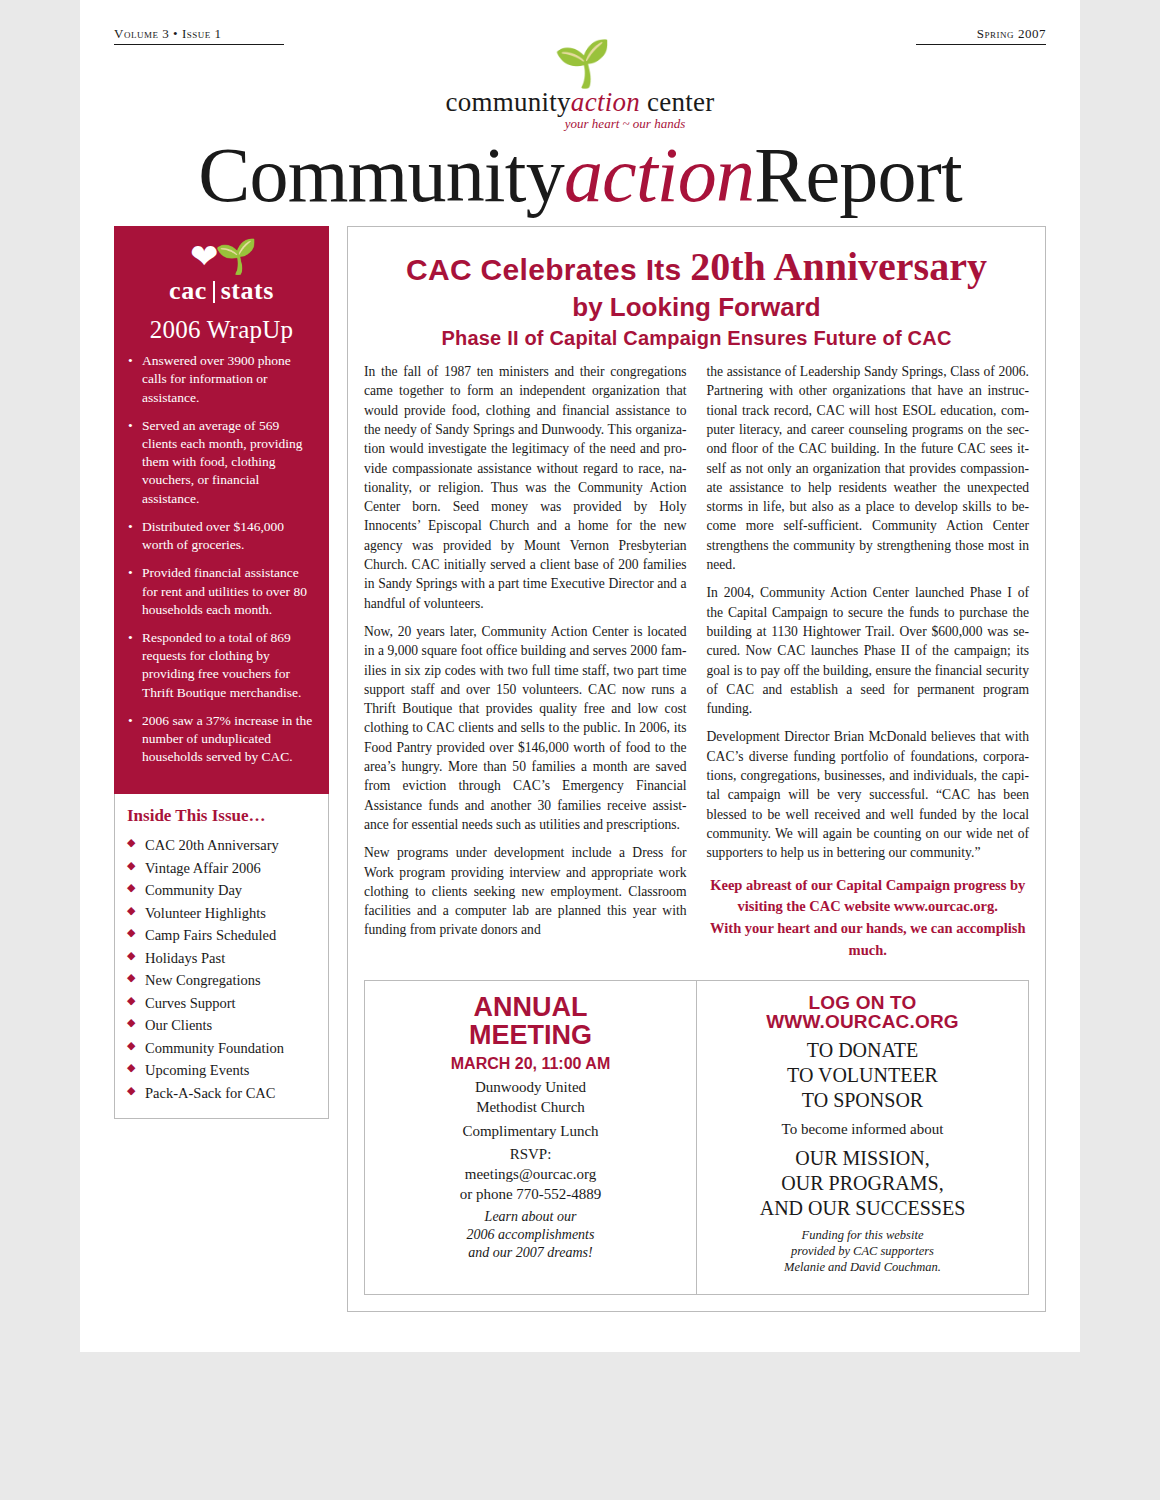Volume 3 • Issue 1 Spring 2007
🌱
communityaction center
your heart ~ our hands
Communityaction Report
❤🌱
cac stats
2006 WrapUp
Answered over 3900 phone calls for information or assistance.
Served an average of 569 clients each month, providing them with food, clothing vouchers, or financial assistance.
Distributed over $146,000 worth of groceries.
Provided financial assistance for rent and utilities to over 80 households each month.
Responded to a total of 869 requests for clothing by providing free vouchers for Thrift Boutique merchandise.
2006 saw a 37% increase in the number of unduplicated households served by CAC.
Inside This Issue…
CAC 20th Anniversary
Vintage Affair 2006
Community Day
Volunteer Highlights
Camp Fairs Scheduled
Holidays Past
New Congregations
Curves Support
Our Clients
Community Foundation
Upcoming Events
Pack-A-Sack for CAC
CAC Celebrates Its 20th Anniversary
by Looking Forward
Phase II of Capital Campaign Ensures Future of CAC
In the fall of 1987 ten ministers and their congregations came together to form an independent organization that would provide food, clothing and financial assistance to the needy of Sandy Springs and Dunwoody. This organization would investigate the legitimacy of the need and provide compassionate assistance without regard to race, nationality, or religion. Thus was the Community Action Center born. Seed money was provided by Holy Innocents’ Episcopal Church and a home for the new agency was provided by Mount Vernon Presbyterian Church. CAC initially served a client base of 200 families in Sandy Springs with a part time Executive Director and a handful of volunteers.
Now, 20 years later, Community Action Center is located in a 9,000 square foot office building and serves 2000 families in six zip codes with two full time staff, two part time support staff and over 150 volunteers. CAC now runs a Thrift Boutique that provides quality free and low cost clothing to CAC clients and sells to the public. In 2006, its Food Pantry provided over $146,000 worth of food to the area’s hungry. More than 50 families a month are saved from eviction through CAC’s Emergency Financial Assistance funds and another 30 families receive assistance for essential needs such as utilities and prescriptions.
New programs under development include a Dress for Work program providing interview and appropriate work clothing to clients seeking new employment. Classroom facilities and a computer lab are planned this year with funding from private donors and
the assistance of Leadership Sandy Springs, Class of 2006. Partnering with other organizations that have an instructional track record, CAC will host ESOL education, computer literacy, and career counseling programs on the second floor of the CAC building. In the future CAC sees itself as not only an organization that provides compassionate assistance to help residents weather the unexpected storms in life, but also as a place to develop skills to become more self-sufficient. Community Action Center strengthens the community by strengthening those most in need.
In 2004, Community Action Center launched Phase I of the Capital Campaign to secure the funds to purchase the building at 1130 Hightower Trail. Over $600,000 was secured. Now CAC launches Phase II of the campaign; its goal is to pay off the building, ensure the financial security of CAC and establish a seed for permanent program funding.
Development Director Brian McDonald believes that with CAC’s diverse funding portfolio of foundations, corporations, congregations, businesses, and individuals, the capital campaign will be very successful. “CAC has been blessed to be well received and well funded by the local community. We will again be counting on our wide net of supporters to help us in bettering our community.”
Keep abreast of our Capital Campaign progress by
visiting the CAC website www.ourcac.org.
With your heart and our hands, we can accomplish much.
ANNUAL
MEETING
MARCH 20, 11:00 AM
Dunwoody United
Methodist Church
Complimentary Lunch
RSVP:
meetings@ourcac.org
or phone 770-552-4889
Learn about our
2006 accomplishments
and our 2007 dreams!
LOG ON TO
WWW.OURCAC.ORG
TO DONATE
TO VOLUNTEER
TO SPONSOR
To become informed about
OUR MISSION,
OUR PROGRAMS,
AND OUR SUCCESSES
Funding for this website
provided by CAC supporters
Melanie and David Couchman.